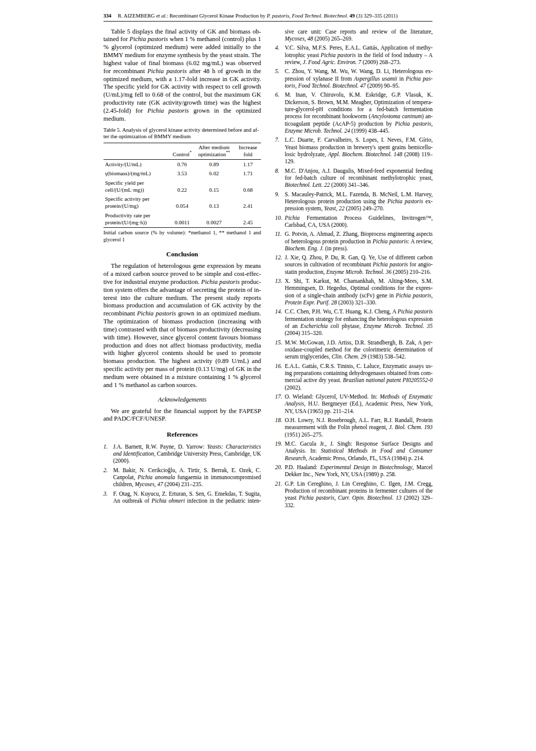334 R. AIZEMBERG et al.: Recombinant Glycerol Kinase Production by P. pastoris, Food Technol. Biotechnol. 49 (3) 329–335 (2011)
Table 5 displays the final activity of GK and biomass obtained for Pichia pastoris when 1 % methanol (control) plus 1 % glycerol (optimized medium) were added initially to the BMMY medium for enzyme synthesis by the yeast strain. The highest value of final biomass (6.02 mg/mL) was observed for recombinant Pichia pastoris after 48 h of growth in the optimized medium, with a 1.17-fold increase in GK activity. The specific yield for GK activity with respect to cell growth (U/mL)/mg fell to 0.68 of the control, but the maximum GK productivity rate (GK activity/growth time) was the highest (2.45-fold) for Pichia pastoris grown in the optimized medium.
Table 5. Analysis of glycerol kinase activity determined before and after the optimization of BMMY medium
| | Control * | After medium optimization ** | Increase fold |
| --- | --- | --- | --- |
| Activity/(U/mL) | 0.76 | 0.89 | 1.17 |
| γ(biomass)/(mg/mL) | 3.53 | 6.02 | 1.71 |
| Specific yield per cell/(U/(mL·mg)) | 0.22 | 0.15 | 0.68 |
| Specific activity per protein/(U/mg) | 0.054 | 0.13 | 2.41 |
| Productivity rate per protein/(U/(mg·h)) | 0.0011 | 0.0027 | 2.45 |
Initial carbon source (% by volume): *methanol 1, ** methanol 1 and glycerol 1
Conclusion
The regulation of heterologous gene expression by means of a mixed carbon source proved to be simple and cost-effective for industrial enzyme production. Pichia pastoris production system offers the advantage of secreting the protein of interest into the culture medium. The present study reports biomass production and accumulation of GK activity by the recombinant Pichia pastoris grown in an optimized medium. The optimization of biomass production (increasing with time) contrasted with that of biomass productivity (decreasing with time). However, since glycerol content favours biomass production and does not affect biomass productivity, media with higher glycerol contents should be used to promote biomass production. The highest activity (0.89 U/mL) and specific activity per mass of protein (0.13 U/mg) of GK in the medium were obtained in a mixture containing 1 % glycerol and 1 % methanol as carbon sources.
Acknowledgements
We are grateful for the financial support by the FAPESP and PADC/FCF/UNESP.
References
J.A. Barnett, R.W. Payne, D. Yarrow: Yeasts: Characteristics and Identification, Cambridge University Press, Cambridge, UK (2000).
M. Bakir, N. Cerikcioğlu, A. Tirtir, S. Berrak, E. Ozek, C. Canpolat, Pichia anomala fungaemia in immunocompromised children, Mycoses, 47 (2004) 231–235.
F. Otag, N. Kuyucu, Z. Erturan, S. Sen, G. Emekdas, T. Sugita, An outbreak of Pichia ohmeri infection in the pediatric intensive care unit: Case reports and review of the literature, Mycoses, 48 (2005) 265–269.
V.C. Silva, M.F.S. Peres, E.A.L. Gattás, Application of methylotrophic yeast Pichia pastoris in the field of food industry – A review, J. Food Agric. Environ. 7 (2009) 268–273.
C. Zhou, Y. Wang, M. Wu, W. Wang, D. Li, Heterologous expression of xylanase II from Aspergillus usamii in Pichia pastoris, Food Technol. Biotechnol. 47 (2009) 90–95.
M. Inan, V. Chiruvolu, K.M. Eskridge, G.P. Vlasuk, K. Dickerson, S. Brown, M.M. Meagher, Optimization of temperature-glycerol-pH conditions for a fed-batch fermentation process for recombinant hookworm (Ancylostoma caninum) anticoagulant peptide (AcAP-5) production by Pichia pastoris, Enzyme Microb. Technol. 24 (1999) 438–445.
L.C. Duarte, F. Carvalheiro, S. Lopes, I. Neves, F.M. Gírio, Yeast biomass production in brewery's spent grains hemicellulosic hydrolyzate, Appl. Biochem. Biotechnol. 148 (2008) 119–129.
M.C. D'Anjou, A.J. Daugulis, Mixed-feed exponential feeding for fed-batch culture of recombinant methylotrophic yeast, Biotechnol. Lett. 22 (2000) 341–346.
S. Macauley-Patrick, M.L. Fazenda, B. McNeil, L.M. Harvey, Heterologous protein production using the Pichia pastoris expression system, Yeast, 22 (2005) 249–270.
Pichia Fermentation Process Guidelines, Invitrogen™, Carlsbad, CA, USA (2000).
G. Potvin, A. Ahmad, Z. Zhang, Bioprocess engineering aspects of heterologous protein production in Pichia pastoris: A review, Biochem. Eng. J. (in press).
J. Xie, Q. Zhou, P. Du, R. Gan, Q. Ye, Use of different carbon sources in cultivation of recombinant Pichia pastoris for angiostatin production, Enzyme Microb. Technol. 36 (2005) 210–216.
X. Shi, T. Karkut, M. Chamankhah, M. Alting-Mees, S.M. Hemmingsen, D. Hegedus, Optimal conditions for the expression of a single-chain antibody (scFv) gene in Pichia pastoris, Protein Expr. Purif. 28 (2003) 321–330.
C.C. Chen, P.H. Wu, C.T. Huang, K.J. Cheng, A Pichia pastoris fermentation strategy for enhancing the heterologous expression of an Escherichia coli phytase, Enzyme Microb. Technol. 35 (2004) 315–320.
M.W. McGowan, J.D. Artiss, D.R. Strandbergh, B. Zak, A peroxidase-coupled method for the colorimetric determination of serum triglycerides, Clin. Chem. 29 (1983) 538–542.
E.A.L. Gattás, C.R.S. Tininis, C. Laluce, Enzymatic assays using preparations containing dehydrogenases obtained from commercial active dry yeast. Brazilian national patent PI0205552-0 (2002).
O. Wieland: Glycerol, UV-Method. In: Methods of Enzymatic Analysis, H.U. Bergmeyer (Ed.), Academic Press, New York, NY, USA (1965) pp. 211–214.
O.H. Lowry, N.J. Rosebrough, A.L. Farr, R.J. Randall, Protein measurement with the Folin phenol reagent, J. Biol. Chem. 193 (1951) 265–275.
M.C. Gacula Jr., J. Singh: Response Surface Designs and Analysis. In: Statistical Methods in Food and Consumer Research, Academic Press, Orlando, FL, USA (1984) p. 214.
P.D. Haaland: Experimental Design in Biotechnology, Marcel Dekker Inc., New York, NY, USA (1989) p. 258.
G.P. Lin Cereghino, J. Lin Cereghino, C. Ilgen, J.M. Cregg, Production of recombinant proteins in fermenter cultures of the yeast Pichia pastoris, Curr. Opin. Biotechnol. 13 (2002) 329–332.